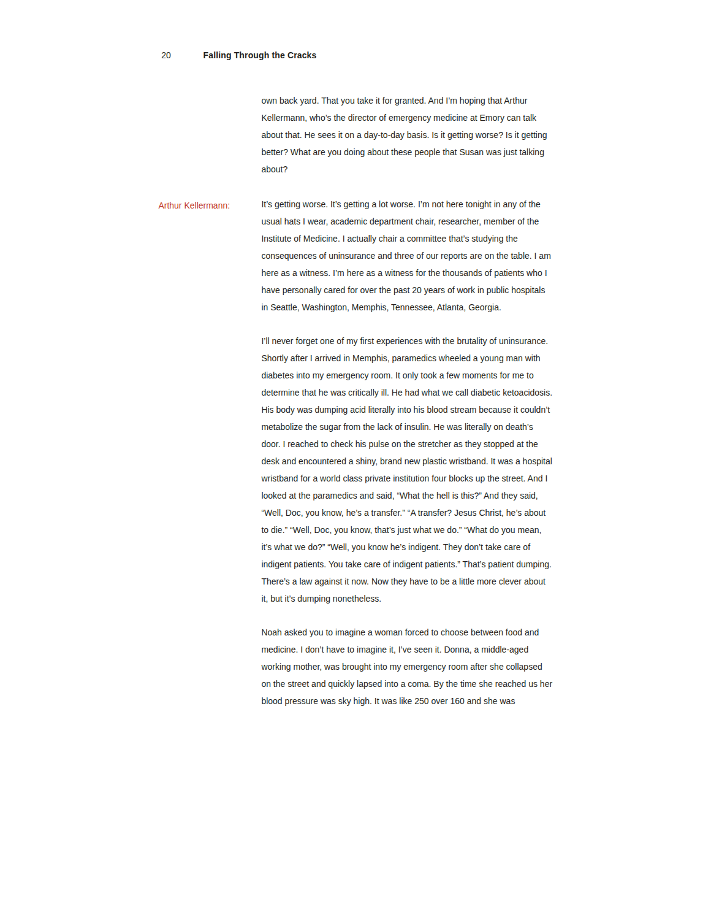20 Falling Through the Cracks
own back yard. That you take it for granted. And I’m hoping that Arthur Kellermann, who’s the director of emergency medicine at Emory can talk about that. He sees it on a day-to-day basis. Is it getting worse? Is it getting better? What are you doing about these people that Susan was just talking about?
Arthur Kellermann:
It’s getting worse. It’s getting a lot worse. I’m not here tonight in any of the usual hats I wear, academic department chair, researcher, member of the Institute of Medicine. I actually chair a committee that’s studying the consequences of uninsurance and three of our reports are on the table. I am here as a witness. I’m here as a witness for the thousands of patients who I have personally cared for over the past 20 years of work in public hospitals in Seattle, Washington, Memphis, Tennessee, Atlanta, Georgia.
I’ll never forget one of my first experiences with the brutality of uninsurance. Shortly after I arrived in Memphis, paramedics wheeled a young man with diabetes into my emergency room. It only took a few moments for me to determine that he was critically ill. He had what we call diabetic ketoacidosis. His body was dumping acid literally into his blood stream because it couldn’t metabolize the sugar from the lack of insulin. He was literally on death’s door. I reached to check his pulse on the stretcher as they stopped at the desk and encountered a shiny, brand new plastic wristband. It was a hospital wristband for a world class private institution four blocks up the street. And I looked at the paramedics and said, “What the hell is this?” And they said, “Well, Doc, you know, he’s a transfer.” “A transfer? Jesus Christ, he’s about to die.” “Well, Doc, you know, that’s just what we do.” “What do you mean, it’s what we do?” “Well, you know he’s indigent. They don’t take care of indigent patients. You take care of indigent patients.” That’s patient dumping. There’s a law against it now. Now they have to be a little more clever about it, but it’s dumping nonetheless.
Noah asked you to imagine a woman forced to choose between food and medicine. I don’t have to imagine it, I’ve seen it. Donna, a middle-aged working mother, was brought into my emergency room after she collapsed on the street and quickly lapsed into a coma. By the time she reached us her blood pressure was sky high. It was like 250 over 160 and she was